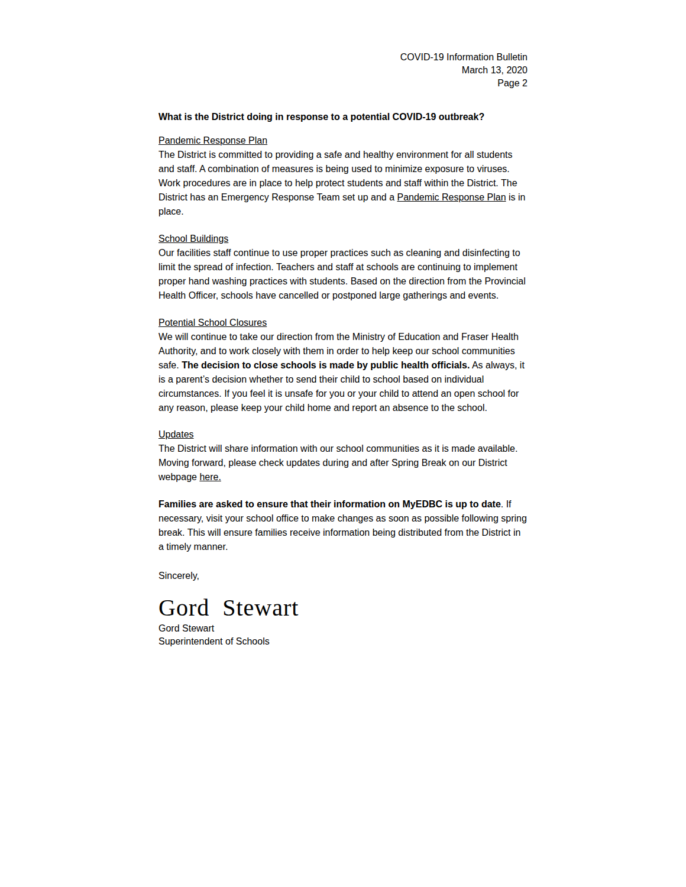COVID-19 Information Bulletin
March 13, 2020
Page 2
What is the District doing in response to a potential COVID-19 outbreak?
Pandemic Response Plan
The District is committed to providing a safe and healthy environment for all students and staff. A combination of measures is being used to minimize exposure to viruses. Work procedures are in place to help protect students and staff within the District. The District has an Emergency Response Team set up and a Pandemic Response Plan is in place.
School Buildings
Our facilities staff continue to use proper practices such as cleaning and disinfecting to limit the spread of infection. Teachers and staff at schools are continuing to implement proper hand washing practices with students. Based on the direction from the Provincial Health Officer, schools have cancelled or postponed large gatherings and events.
Potential School Closures
We will continue to take our direction from the Ministry of Education and Fraser Health Authority, and to work closely with them in order to help keep our school communities safe. The decision to close schools is made by public health officials. As always, it is a parent’s decision whether to send their child to school based on individual circumstances. If you feel it is unsafe for you or your child to attend an open school for any reason, please keep your child home and report an absence to the school.
Updates
The District will share information with our school communities as it is made available. Moving forward, please check updates during and after Spring Break on our District webpage here.
Families are asked to ensure that their information on MyEDBC is up to date. If necessary, visit your school office to make changes as soon as possible following spring break. This will ensure families receive information being distributed from the District in a timely manner.
Sincerely,
Gord Stewart
Gord Stewart
Superintendent of Schools